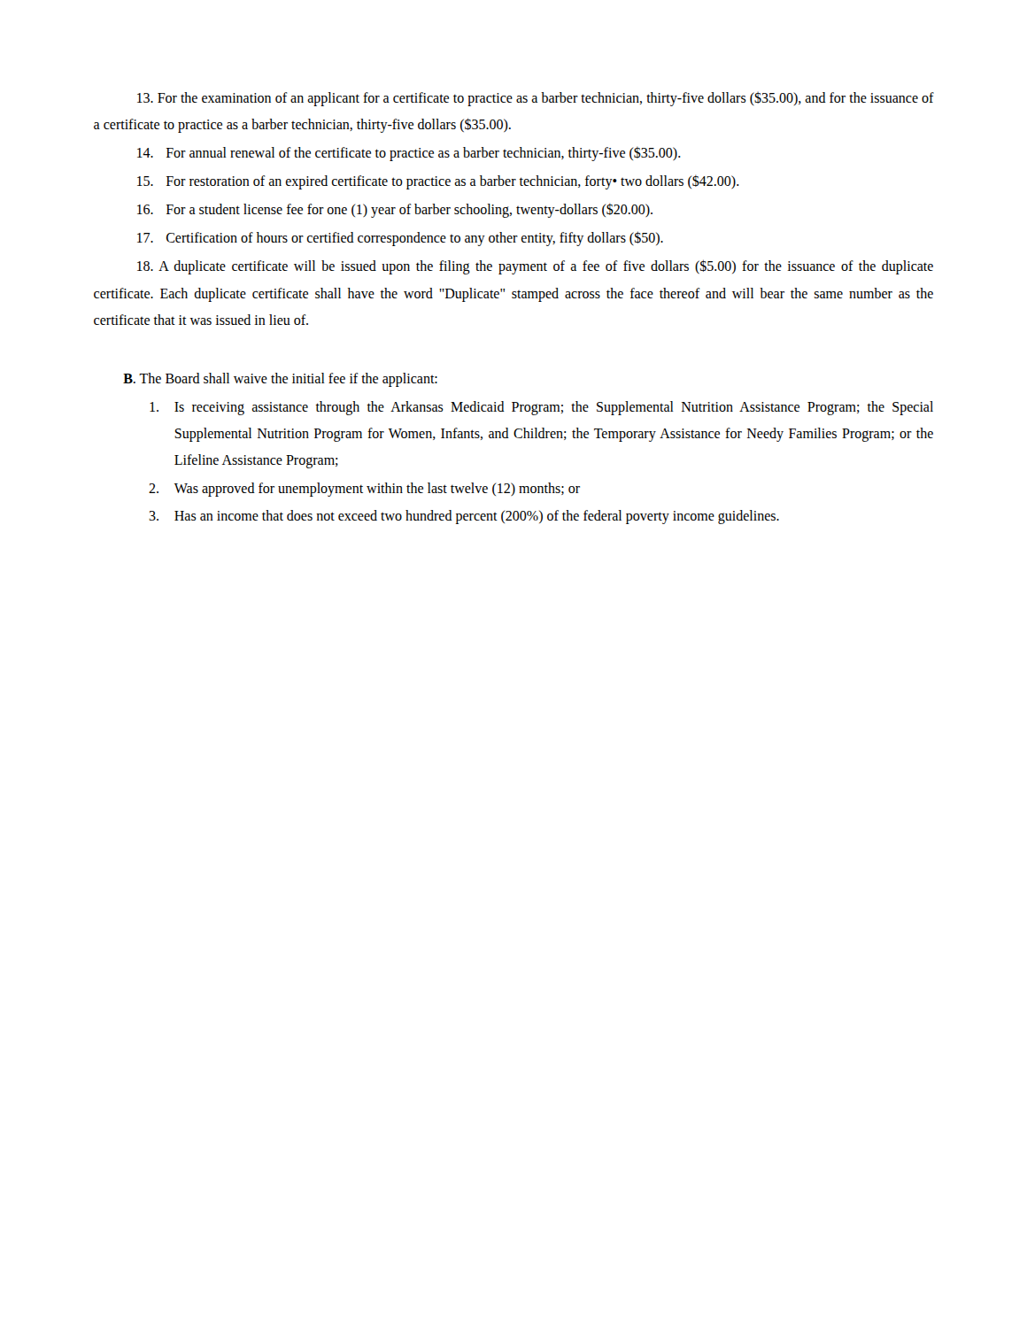13. For the examination of an applicant for a certificate to practice as a barber technician, thirty-five dollars ($35.00), and for the issuance of a certificate to practice as a barber technician, thirty-five dollars ($35.00).
14. For annual renewal of the certificate to practice as a barber technician, thirty-five ($35.00).
15. For restoration of an expired certificate to practice as a barber technician, forty• two dollars ($42.00).
16. For a student license fee for one (1) year of barber schooling, twenty-dollars ($20.00).
17. Certification of hours or certified correspondence to any other entity, fifty dollars ($50).
18. A duplicate certificate will be issued upon the filing the payment of a fee of five dollars ($5.00) for the issuance of the duplicate certificate. Each duplicate certificate shall have the word "Duplicate" stamped across the face thereof and will bear the same number as the certificate that it was issued in lieu of.
B. The Board shall waive the initial fee if the applicant:
1. Is receiving assistance through the Arkansas Medicaid Program; the Supplemental Nutrition Assistance Program; the Special Supplemental Nutrition Program for Women, Infants, and Children; the Temporary Assistance for Needy Families Program; or the Lifeline Assistance Program;
2. Was approved for unemployment within the last twelve (12) months; or
3. Has an income that does not exceed two hundred percent (200%) of the federal poverty income guidelines.